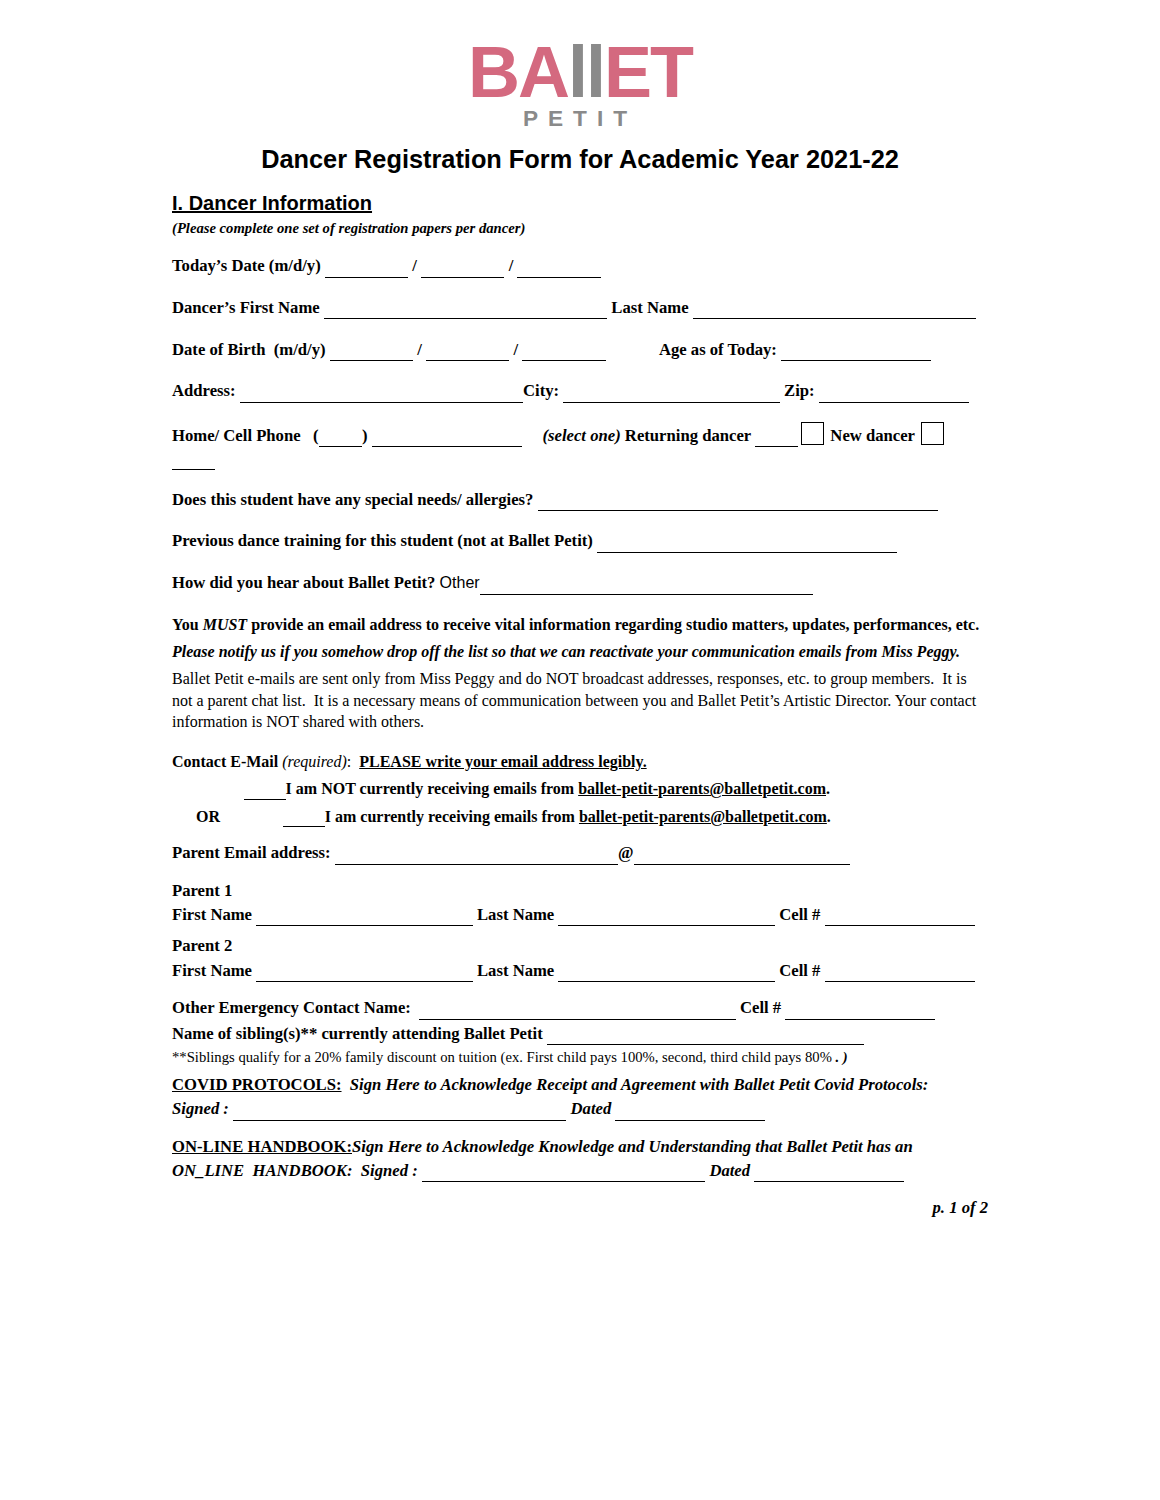BAll ET
PETIT
Dancer Registration Form for Academic Year 2021-22
I. Dancer Information
(Please complete one set of registration papers per dancer)
Today’s Date (m/d/y) / /
Dancer’s First Name Last Name
Date of Birth (m/d/y) / / Age as of Today:
Address: City: Zip:
Home/ Cell Phone ( ) (select one) Returning dancer New dancer
Does this student have any special needs/ allergies?
Previous dance training for this student (not at Ballet Petit)
How did you hear about Ballet Petit? Other
You MUST provide an email address to receive vital information regarding studio matters, updates, performances, etc.
Please notify us if you somehow drop off the list so that we can reactivate your communication emails from Miss Peggy.
Ballet Petit e-mails are sent only from Miss Peggy and do NOT broadcast addresses, responses, etc. to group members. It is not a parent chat list. It is a necessary means of communication between you and Ballet Petit’s Artistic Director. Your contact information is NOT shared with others.
Contact E-Mail (required): PLEASE write your email address legibly.
I am NOT currently receiving emails from ballet-petit-parents@balletpetit.com.
OR I am currently receiving emails from ballet-petit-parents@balletpetit.com.
Parent Email address: @
Parent 1
First Name Last Name Cell #
Parent 2
First Name Last Name Cell #
Other Emergency Contact Name: Cell #
Name of sibling(s)** currently attending Ballet Petit
**Siblings qualify for a 20% family discount on tuition (ex. First child pays 100%, second, third child pays 80% . )
COVID PROTOCOLS: Sign Here to Acknowledge Receipt and Agreement with Ballet Petit Covid Protocols:
Signed : Dated
ON-LINE HANDBOOK: Sign Here to Acknowledge Knowledge and Understanding that Ballet Petit has an
ON_LINE HANDBOOK: Signed : Dated
p. 1 of 2